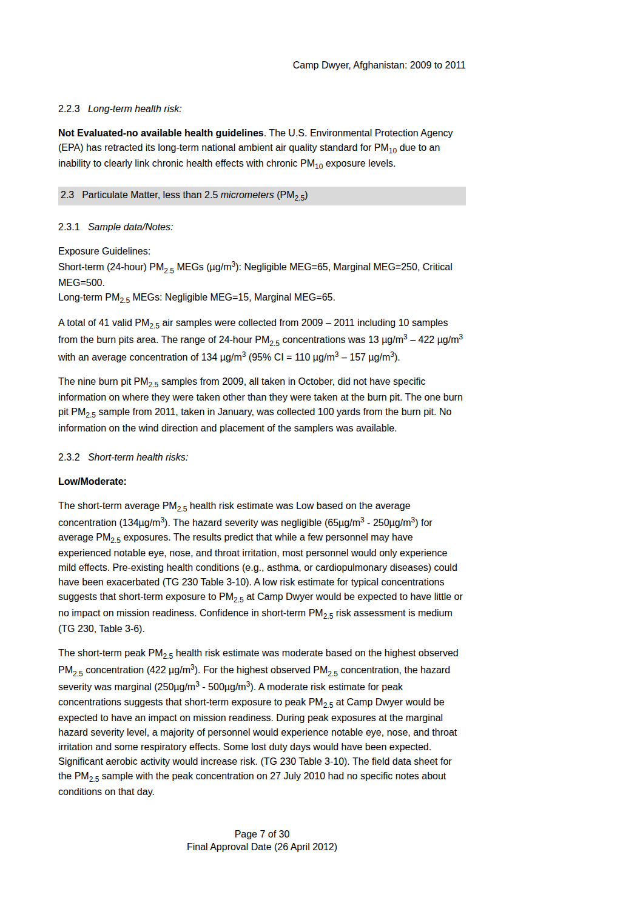Camp Dwyer, Afghanistan: 2009 to 2011
2.2.3 Long-term health risk:
Not Evaluated-no available health guidelines. The U.S. Environmental Protection Agency (EPA) has retracted its long-term national ambient air quality standard for PM10 due to an inability to clearly link chronic health effects with chronic PM10 exposure levels.
2.3 Particulate Matter, less than 2.5 micrometers (PM2.5)
2.3.1 Sample data/Notes:
Exposure Guidelines:
Short-term (24-hour) PM2.5 MEGs (µg/m3): Negligible MEG=65, Marginal MEG=250, Critical MEG=500.
Long-term PM2.5 MEGs: Negligible MEG=15, Marginal MEG=65.
A total of 41 valid PM2.5 air samples were collected from 2009 – 2011 including 10 samples from the burn pits area. The range of 24-hour PM2.5 concentrations was 13 µg/m3 – 422 µg/m3 with an average concentration of 134 µg/m3 (95% CI = 110 µg/m3 – 157 µg/m3).
The nine burn pit PM2.5 samples from 2009, all taken in October, did not have specific information on where they were taken other than they were taken at the burn pit. The one burn pit PM2.5 sample from 2011, taken in January, was collected 100 yards from the burn pit. No information on the wind direction and placement of the samplers was available.
2.3.2 Short-term health risks:
Low/Moderate:
The short-term average PM2.5 health risk estimate was Low based on the average concentration (134µg/m3). The hazard severity was negligible (65µg/m3 - 250µg/m3) for average PM2.5 exposures. The results predict that while a few personnel may have experienced notable eye, nose, and throat irritation, most personnel would only experience mild effects. Pre-existing health conditions (e.g., asthma, or cardiopulmonary diseases) could have been exacerbated (TG 230 Table 3-10). A low risk estimate for typical concentrations suggests that short-term exposure to PM2.5 at Camp Dwyer would be expected to have little or no impact on mission readiness. Confidence in short-term PM2.5 risk assessment is medium (TG 230, Table 3-6).
The short-term peak PM2.5 health risk estimate was moderate based on the highest observed PM2.5 concentration (422 µg/m3). For the highest observed PM2.5 concentration, the hazard severity was marginal (250µg/m3 - 500µg/m3). A moderate risk estimate for peak concentrations suggests that short-term exposure to peak PM2.5 at Camp Dwyer would be expected to have an impact on mission readiness. During peak exposures at the marginal hazard severity level, a majority of personnel would experience notable eye, nose, and throat irritation and some respiratory effects. Some lost duty days would have been expected. Significant aerobic activity would increase risk. (TG 230 Table 3-10). The field data sheet for the PM2.5 sample with the peak concentration on 27 July 2010 had no specific notes about conditions on that day.
Page 7 of 30
Final Approval Date (26 April 2012)